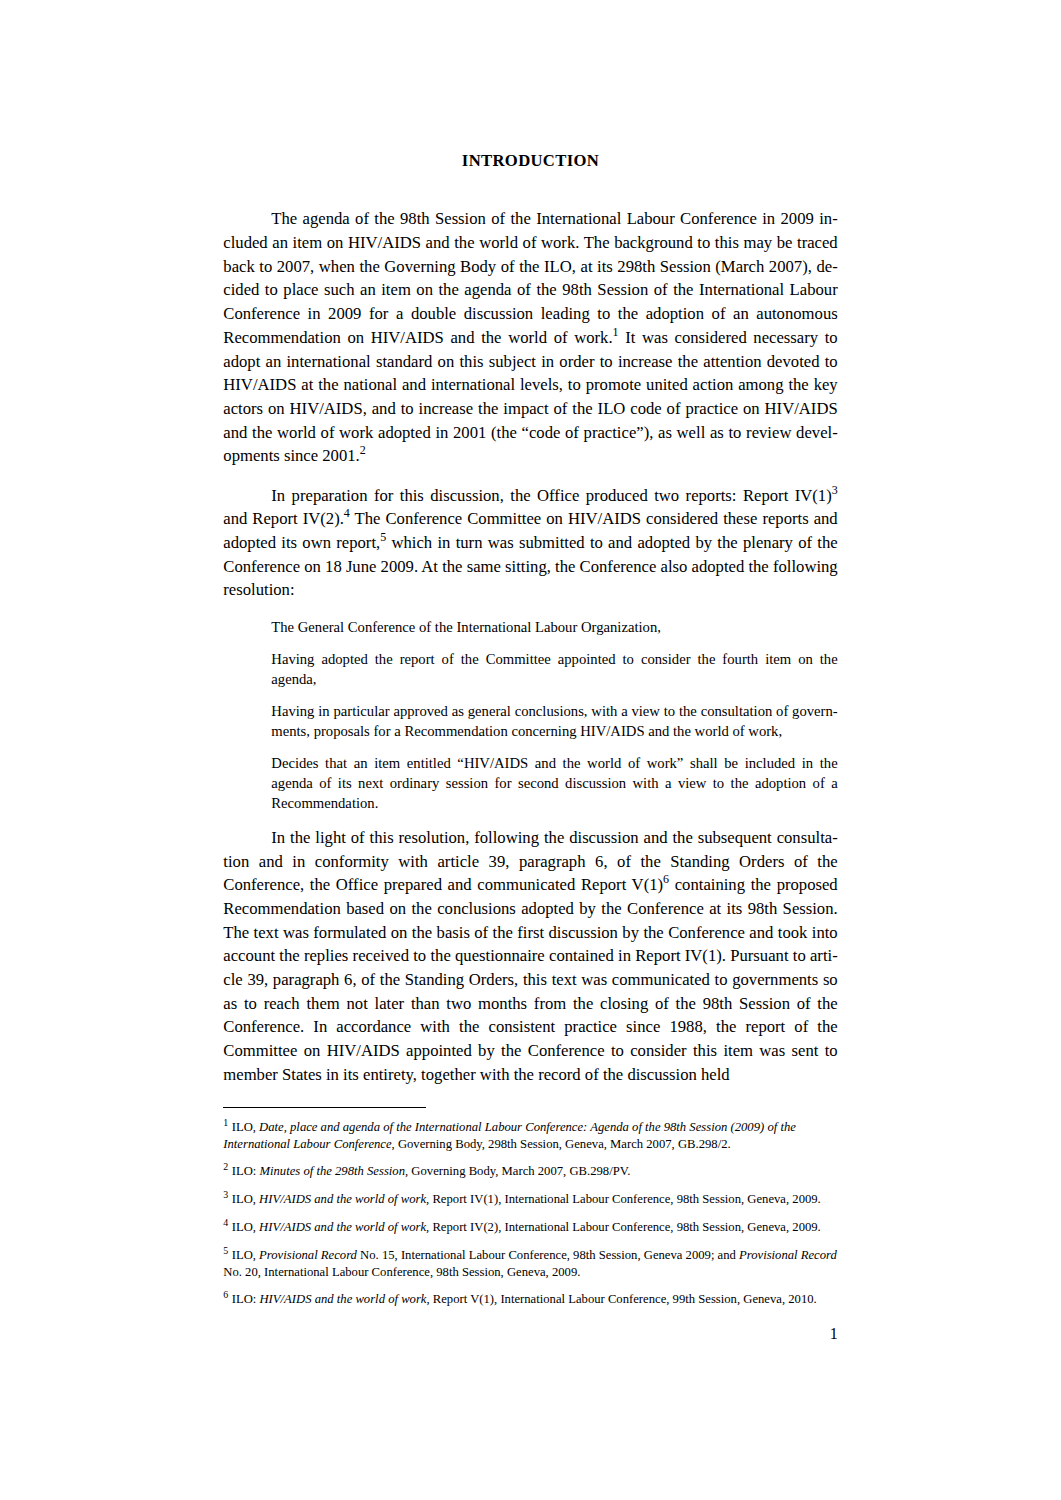INTRODUCTION
The agenda of the 98th Session of the International Labour Conference in 2009 included an item on HIV/AIDS and the world of work. The background to this may be traced back to 2007, when the Governing Body of the ILO, at its 298th Session (March 2007), decided to place such an item on the agenda of the 98th Session of the International Labour Conference in 2009 for a double discussion leading to the adoption of an autonomous Recommendation on HIV/AIDS and the world of work.1 It was considered necessary to adopt an international standard on this subject in order to increase the attention devoted to HIV/AIDS at the national and international levels, to promote united action among the key actors on HIV/AIDS, and to increase the impact of the ILO code of practice on HIV/AIDS and the world of work adopted in 2001 (the “code of practice”), as well as to review developments since 2001.2
In preparation for this discussion, the Office produced two reports: Report IV(1)3 and Report IV(2).4 The Conference Committee on HIV/AIDS considered these reports and adopted its own report,5 which in turn was submitted to and adopted by the plenary of the Conference on 18 June 2009. At the same sitting, the Conference also adopted the following resolution:
The General Conference of the International Labour Organization,
Having adopted the report of the Committee appointed to consider the fourth item on the agenda,
Having in particular approved as general conclusions, with a view to the consultation of governments, proposals for a Recommendation concerning HIV/AIDS and the world of work,
Decides that an item entitled “HIV/AIDS and the world of work” shall be included in the agenda of its next ordinary session for second discussion with a view to the adoption of a Recommendation.
In the light of this resolution, following the discussion and the subsequent consultation and in conformity with article 39, paragraph 6, of the Standing Orders of the Conference, the Office prepared and communicated Report V(1)6 containing the proposed Recommendation based on the conclusions adopted by the Conference at its 98th Session. The text was formulated on the basis of the first discussion by the Conference and took into account the replies received to the questionnaire contained in Report IV(1). Pursuant to article 39, paragraph 6, of the Standing Orders, this text was communicated to governments so as to reach them not later than two months from the closing of the 98th Session of the Conference. In accordance with the consistent practice since 1988, the report of the Committee on HIV/AIDS appointed by the Conference to consider this item was sent to member States in its entirety, together with the record of the discussion held
1 ILO, Date, place and agenda of the International Labour Conference: Agenda of the 98th Session (2009) of the International Labour Conference, Governing Body, 298th Session, Geneva, March 2007, GB.298/2.
2 ILO: Minutes of the 298th Session, Governing Body, March 2007, GB.298/PV.
3 ILO, HIV/AIDS and the world of work, Report IV(1), International Labour Conference, 98th Session, Geneva, 2009.
4 ILO, HIV/AIDS and the world of work, Report IV(2), International Labour Conference, 98th Session, Geneva, 2009.
5 ILO, Provisional Record No. 15, International Labour Conference, 98th Session, Geneva 2009; and Provisional Record No. 20, International Labour Conference, 98th Session, Geneva, 2009.
6 ILO: HIV/AIDS and the world of work, Report V(1), International Labour Conference, 99th Session, Geneva, 2010.
1